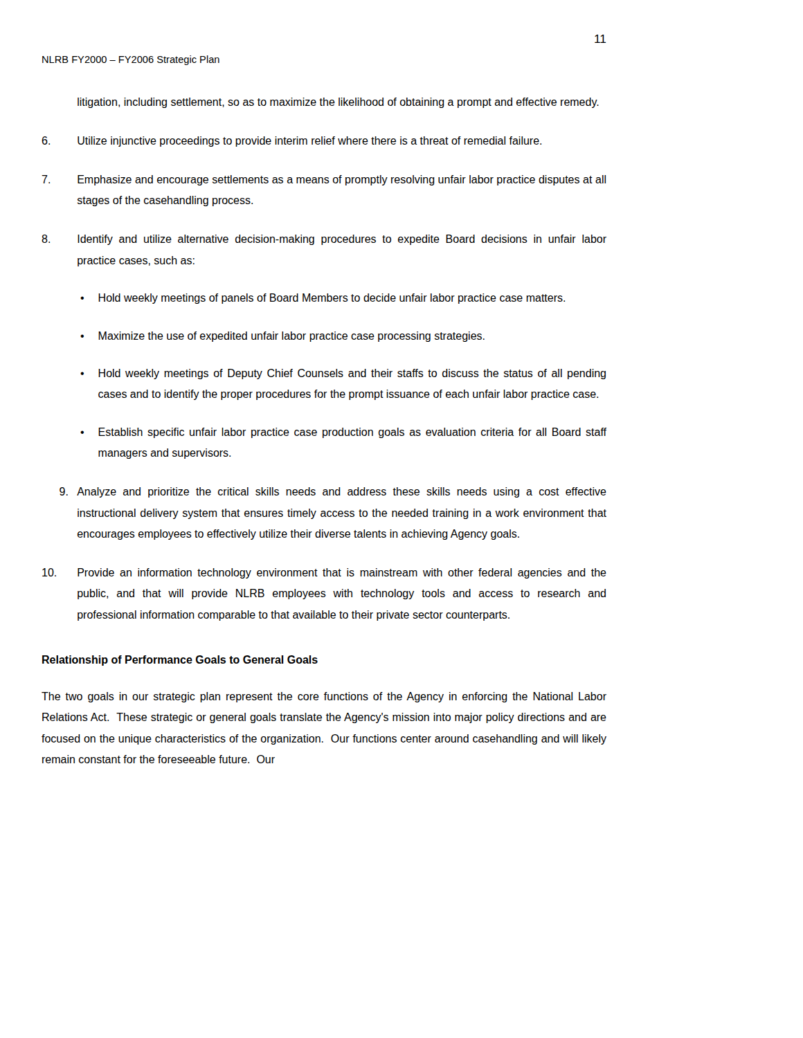11
NLRB FY2000 – FY2006 Strategic Plan
litigation, including settlement, so as to maximize the likelihood of obtaining a prompt and effective remedy.
6. Utilize injunctive proceedings to provide interim relief where there is a threat of remedial failure.
7. Emphasize and encourage settlements as a means of promptly resolving unfair labor practice disputes at all stages of the casehandling process.
8. Identify and utilize alternative decision-making procedures to expedite Board decisions in unfair labor practice cases, such as:
Hold weekly meetings of panels of Board Members to decide unfair labor practice case matters.
Maximize the use of expedited unfair labor practice case processing strategies.
Hold weekly meetings of Deputy Chief Counsels and their staffs to discuss the status of all pending cases and to identify the proper procedures for the prompt issuance of each unfair labor practice case.
Establish specific unfair labor practice case production goals as evaluation criteria for all Board staff managers and supervisors.
9. Analyze and prioritize the critical skills needs and address these skills needs using a cost effective instructional delivery system that ensures timely access to the needed training in a work environment that encourages employees to effectively utilize their diverse talents in achieving Agency goals.
10. Provide an information technology environment that is mainstream with other federal agencies and the public, and that will provide NLRB employees with technology tools and access to research and professional information comparable to that available to their private sector counterparts.
Relationship of Performance Goals to General Goals
The two goals in our strategic plan represent the core functions of the Agency in enforcing the National Labor Relations Act. These strategic or general goals translate the Agency's mission into major policy directions and are focused on the unique characteristics of the organization. Our functions center around casehandling and will likely remain constant for the foreseeable future. Our